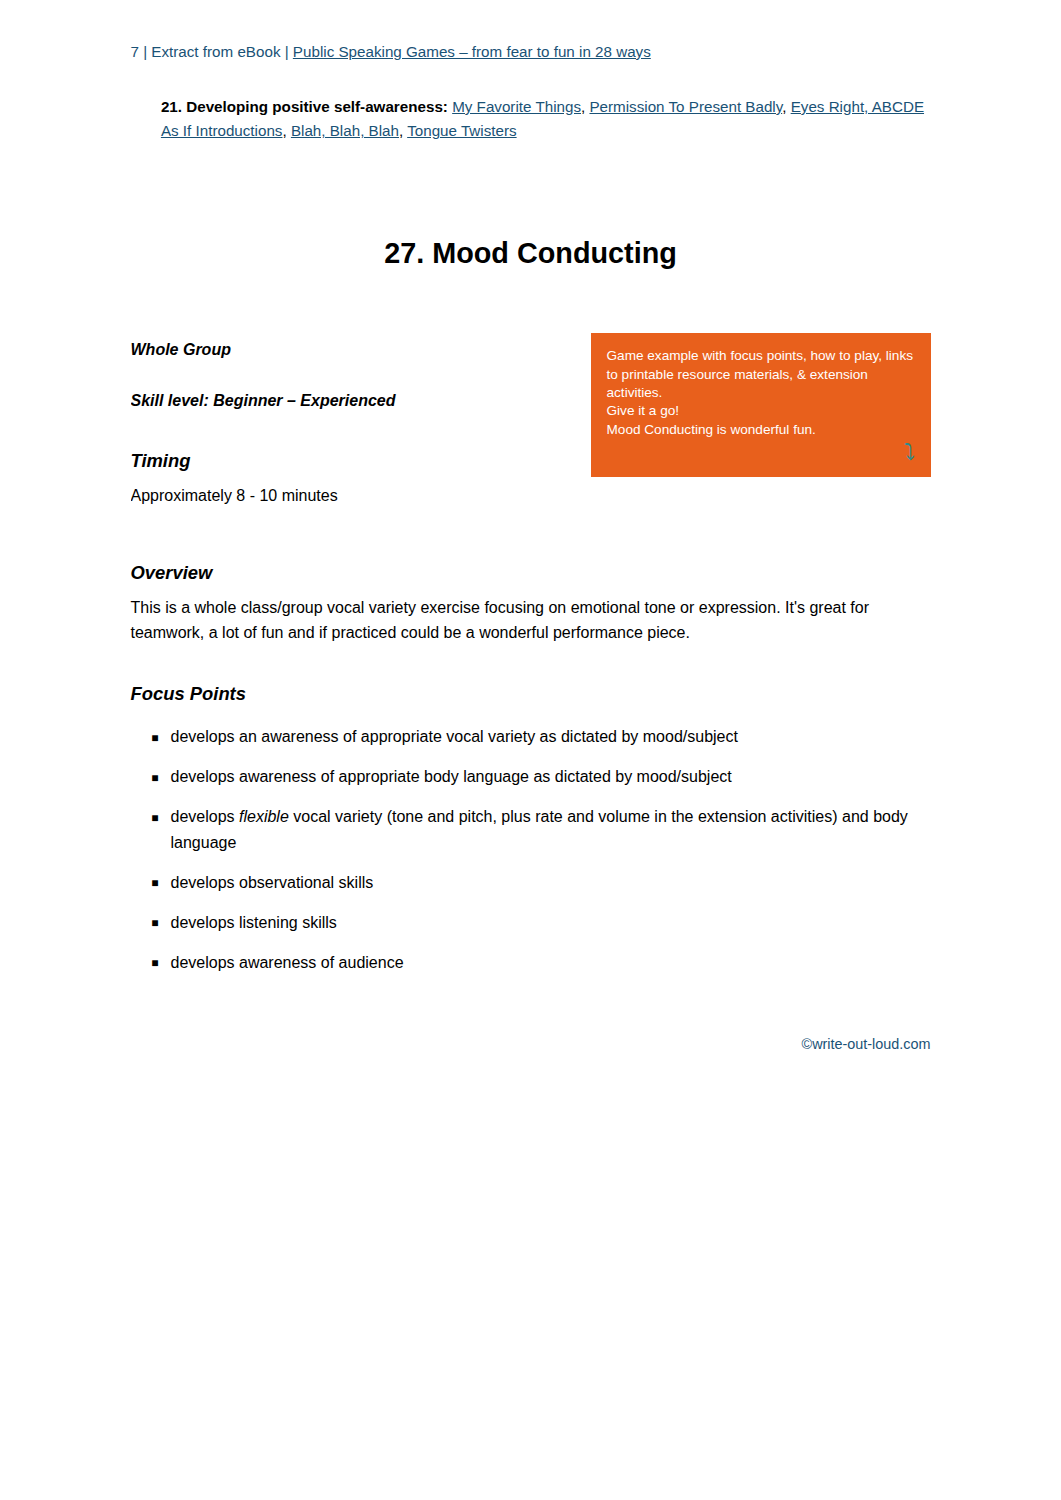7 | Extract from eBook | Public Speaking Games – from fear to fun in 28 ways
21. Developing positive self-awareness: My Favorite Things, Permission To Present Badly, Eyes Right, ABCDE As If Introductions, Blah, Blah, Blah, Tongue Twisters
27. Mood Conducting
Game example with focus points, how to play, links to printable resource materials, & extension activities.
Give it a go!
Mood Conducting is wonderful fun. ⤵
Whole Group
Skill level: Beginner – Experienced
Timing
Approximately 8 - 10 minutes
Overview
This is a whole class/group vocal variety exercise focusing on emotional tone or expression. It's great for teamwork, a lot of fun and if practiced could be a wonderful performance piece.
Focus Points
develops an awareness of appropriate vocal variety as dictated by mood/subject
develops awareness of appropriate body language as dictated by mood/subject
develops flexible vocal variety (tone and pitch, plus rate and volume in the extension activities) and body language
develops observational skills
develops listening skills
develops awareness of audience
©write-out-loud.com